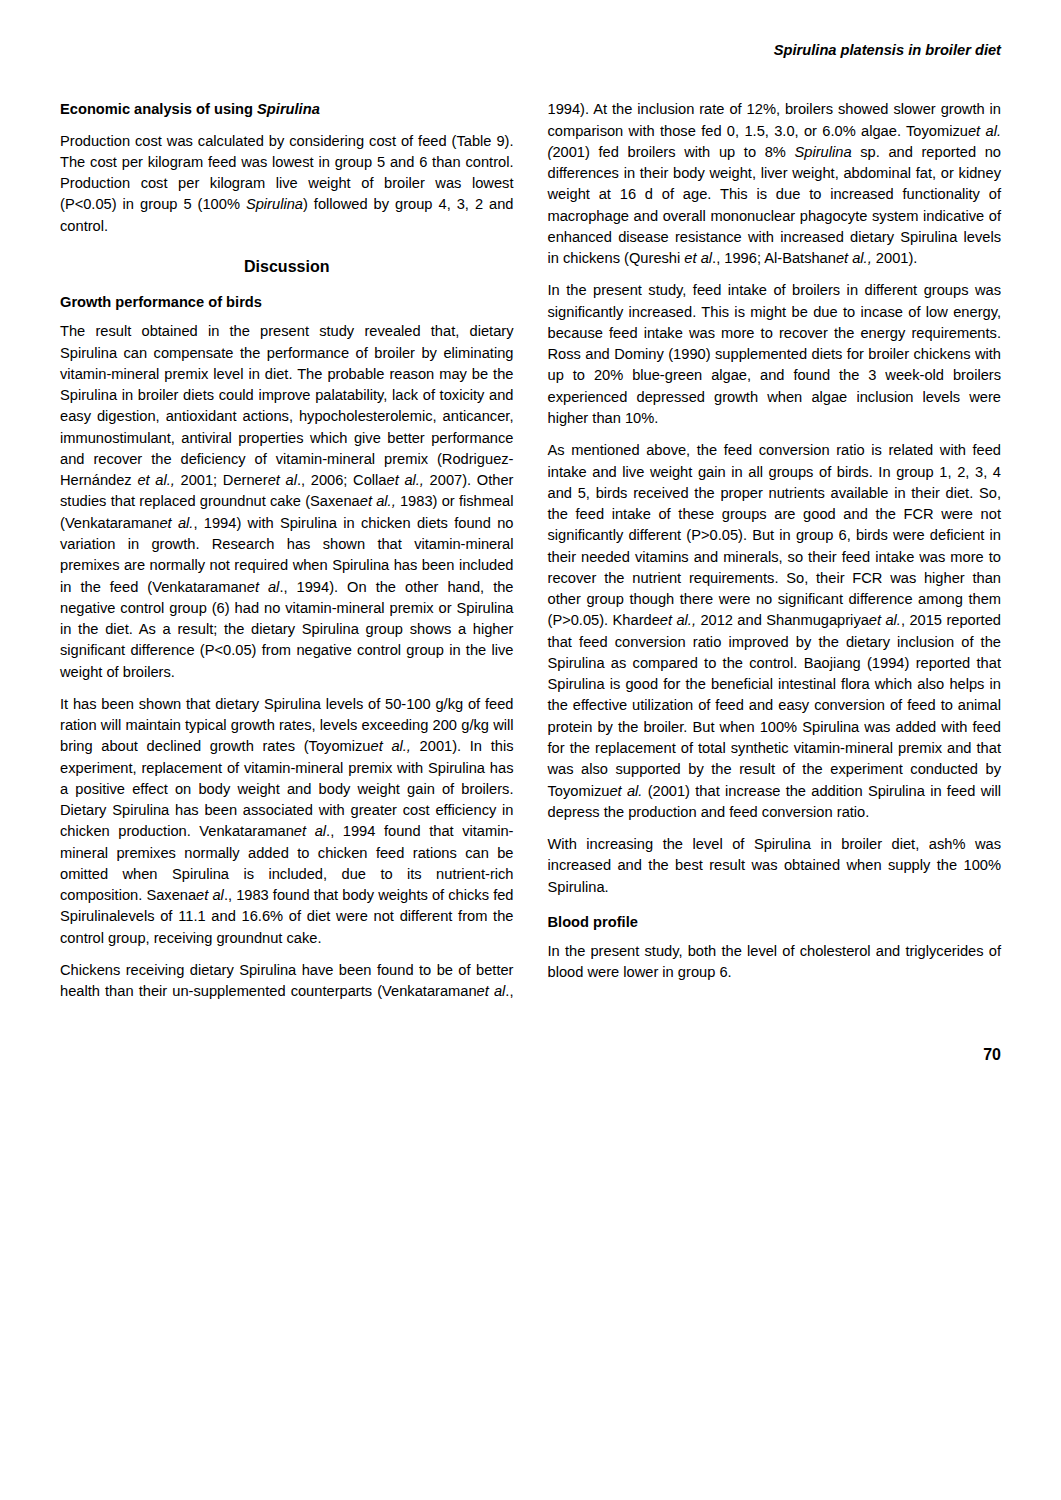Spirulina platensis in broiler diet
Economic analysis of using Spirulina
Production cost was calculated by considering cost of feed (Table 9). The cost per kilogram feed was lowest in group 5 and 6 than control. Production cost per kilogram live weight of broiler was lowest (P<0.05) in group 5 (100% Spirulina) followed by group 4, 3, 2 and control.
Discussion
Growth performance of birds
The result obtained in the present study revealed that, dietary Spirulina can compensate the performance of broiler by eliminating vitamin-mineral premix level in diet. The probable reason may be the Spirulina in broiler diets could improve palatability, lack of toxicity and easy digestion, antioxidant actions, hypocholesterolemic, anticancer, immunostimulant, antiviral properties which give better performance and recover the deficiency of vitamin-mineral premix (Rodriguez-Hernández et al., 2001; Derneret al., 2006; Collaet al., 2007). Other studies that replaced groundnut cake (Saxenaet al., 1983) or fishmeal (Venkataramanet al., 1994) with Spirulina in chicken diets found no variation in growth. Research has shown that vitamin-mineral premixes are normally not required when Spirulina has been included in the feed (Venkataramanet al., 1994). On the other hand, the negative control group (6) had no vitamin-mineral premix or Spirulina in the diet. As a result; the dietary Spirulina group shows a higher significant difference (P<0.05) from negative control group in the live weight of broilers.
It has been shown that dietary Spirulina levels of 50-100 g/kg of feed ration will maintain typical growth rates, levels exceeding 200 g/kg will bring about declined growth rates (Toyomizuet al., 2001). In this experiment, replacement of vitamin-mineral premix with Spirulina has a positive effect on body weight and body weight gain of broilers. Dietary Spirulina has been associated with greater cost efficiency in chicken production. Venkataramanet al., 1994 found that vitamin-mineral premixes normally added to chicken feed rations can be omitted when Spirulina is included, due to its nutrient-rich composition. Saxenaet al., 1983 found that body weights of chicks fed Spirulinalevels of 11.1 and 16.6% of diet were not different from the control group, receiving groundnut cake.
Chickens receiving dietary Spirulina have been found to be of better health than their un-supplemented counterparts (Venkataramanet al., 1994). At the inclusion rate of 12%, broilers showed slower growth in comparison with those fed 0, 1.5, 3.0, or 6.0% algae. Toyomizuet al. (2001) fed broilers with up to 8% Spirulina sp. and reported no differences in their body weight, liver weight, abdominal fat, or kidney weight at 16 d of age. This is due to increased functionality of macrophage and overall mononuclear phagocyte system indicative of enhanced disease resistance with increased dietary Spirulina levels in chickens (Qureshi et al., 1996; Al-Batshanet al., 2001).
In the present study, feed intake of broilers in different groups was significantly increased. This is might be due to incase of low energy, because feed intake was more to recover the energy requirements. Ross and Dominy (1990) supplemented diets for broiler chickens with up to 20% blue-green algae, and found the 3 week-old broilers experienced depressed growth when algae inclusion levels were higher than 10%.
As mentioned above, the feed conversion ratio is related with feed intake and live weight gain in all groups of birds. In group 1, 2, 3, 4 and 5, birds received the proper nutrients available in their diet. So, the feed intake of these groups are good and the FCR were not significantly different (P>0.05). But in group 6, birds were deficient in their needed vitamins and minerals, so their feed intake was more to recover the nutrient requirements. So, their FCR was higher than other group though there were no significant difference among them (P>0.05). Khardeet al., 2012 and Shanmugapriyaet al., 2015 reported that feed conversion ratio improved by the dietary inclusion of the Spirulina as compared to the control. Baojiang (1994) reported that Spirulina is good for the beneficial intestinal flora which also helps in the effective utilization of feed and easy conversion of feed to animal protein by the broiler. But when 100% Spirulina was added with feed for the replacement of total synthetic vitamin-mineral premix and that was also supported by the result of the experiment conducted by Toyomizuet al. (2001) that increase the addition Spirulina in feed will depress the production and feed conversion ratio.
With increasing the level of Spirulina in broiler diet, ash% was increased and the best result was obtained when supply the 100% Spirulina.
Blood profile
In the present study, both the level of cholesterol and triglycerides of blood were lower in group 6.
70